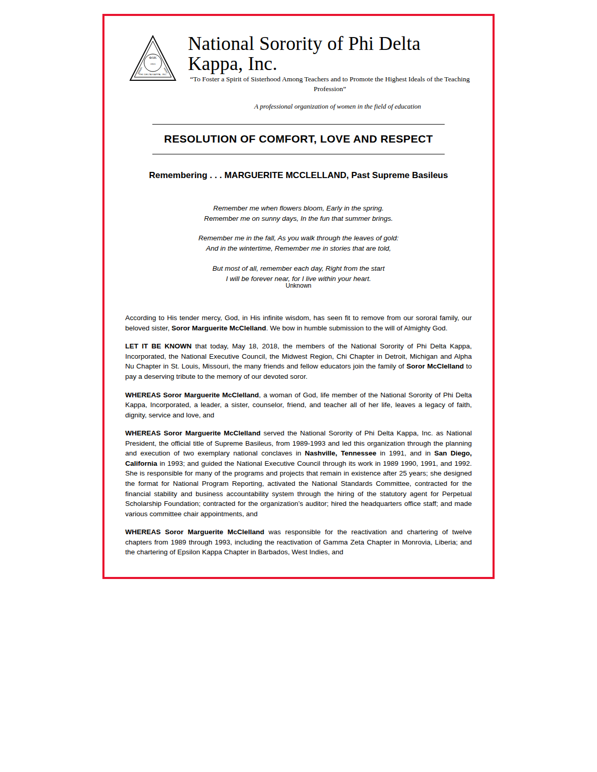ΦΔΚ 1923 PHI DELTA KAPPA, INC HONOR MERIT
National Sorority of Phi Delta Kappa, Inc.
“To Foster a Spirit of Sisterhood Among Teachers and to Promote the Highest Ideals of the Teaching Profession”
A professional organization of women in the field of education
RESOLUTION OF COMFORT, LOVE AND RESPECT
Remembering . . . MARGUERITE MCCLELLAND, Past Supreme Basileus
Remember me when flowers bloom, Early in the spring.
Remember me on sunny days, In the fun that summer brings.
Remember me in the fall, As you walk through the leaves of gold:
And in the wintertime, Remember me in stories that are told,
But most of all, remember each day, Right from the start
I will be forever near, for I live within your heart.
Unknown
According to His tender mercy, God, in His infinite wisdom, has seen fit to remove from our sororal family, our beloved sister, Soror Marguerite McClelland. We bow in humble submission to the will of Almighty God.
LET IT BE KNOWN that today, May 18, 2018, the members of the National Sorority of Phi Delta Kappa, Incorporated, the National Executive Council, the Midwest Region, Chi Chapter in Detroit, Michigan and Alpha Nu Chapter in St. Louis, Missouri, the many friends and fellow educators join the family of Soror McClelland to pay a deserving tribute to the memory of our devoted soror.
WHEREAS Soror Marguerite McClelland, a woman of God, life member of the National Sorority of Phi Delta Kappa, Incorporated, a leader, a sister, counselor, friend, and teacher all of her life, leaves a legacy of faith, dignity, service and love, and
WHEREAS Soror Marguerite McClelland served the National Sorority of Phi Delta Kappa, Inc. as National President, the official title of Supreme Basileus, from 1989-1993 and led this organization through the planning and execution of two exemplary national conclaves in Nashville, Tennessee in 1991, and in San Diego, California in 1993; and guided the National Executive Council through its work in 1989 1990, 1991, and 1992. She is responsible for many of the programs and projects that remain in existence after 25 years; she designed the format for National Program Reporting, activated the National Standards Committee, contracted for the financial stability and business accountability system through the hiring of the statutory agent for Perpetual Scholarship Foundation; contracted for the organization’s auditor; hired the headquarters office staff; and made various committee chair appointments, and
WHEREAS Soror Marguerite McClelland was responsible for the reactivation and chartering of twelve chapters from 1989 through 1993, including the reactivation of Gamma Zeta Chapter in Monrovia, Liberia; and the chartering of Epsilon Kappa Chapter in Barbados, West Indies, and